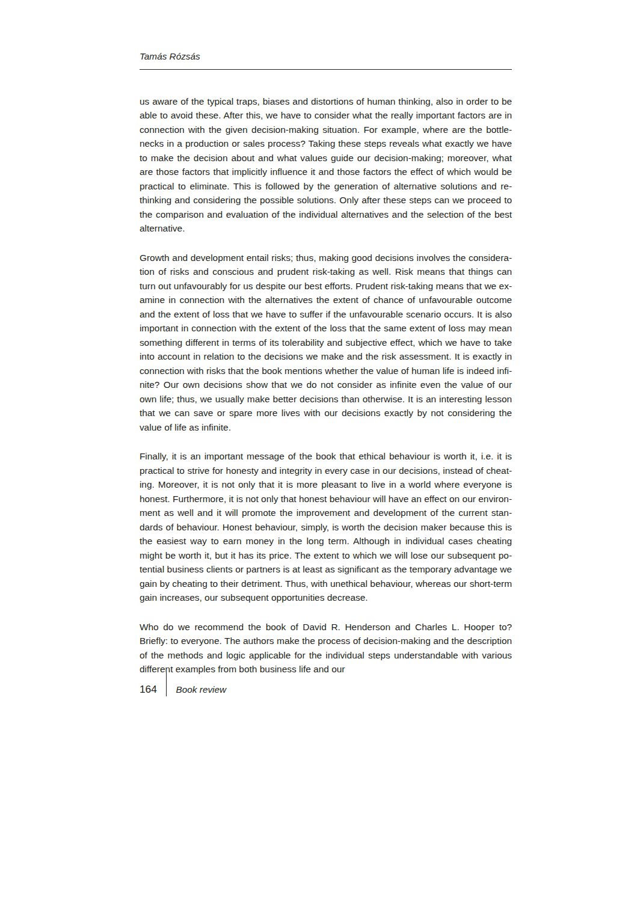Tamás Rózsás
us aware of the typical traps, biases and distortions of human thinking, also in order to be able to avoid these. After this, we have to consider what the really important factors are in connection with the given decision-making situation. For example, where are the bottlenecks in a production or sales process? Taking these steps reveals what exactly we have to make the decision about and what values guide our decision-making; moreover, what are those factors that implicitly influence it and those factors the effect of which would be practical to eliminate. This is followed by the generation of alternative solutions and rethinking and considering the possible solutions. Only after these steps can we proceed to the comparison and evaluation of the individual alternatives and the selection of the best alternative.
Growth and development entail risks; thus, making good decisions involves the consideration of risks and conscious and prudent risk-taking as well. Risk means that things can turn out unfavourably for us despite our best efforts. Prudent risk-taking means that we examine in connection with the alternatives the extent of chance of unfavourable outcome and the extent of loss that we have to suffer if the unfavourable scenario occurs. It is also important in connection with the extent of the loss that the same extent of loss may mean something different in terms of its tolerability and subjective effect, which we have to take into account in relation to the decisions we make and the risk assessment. It is exactly in connection with risks that the book mentions whether the value of human life is indeed infinite? Our own decisions show that we do not consider as infinite even the value of our own life; thus, we usually make better decisions than otherwise. It is an interesting lesson that we can save or spare more lives with our decisions exactly by not considering the value of life as infinite.
Finally, it is an important message of the book that ethical behaviour is worth it, i.e. it is practical to strive for honesty and integrity in every case in our decisions, instead of cheating. Moreover, it is not only that it is more pleasant to live in a world where everyone is honest. Furthermore, it is not only that honest behaviour will have an effect on our environment as well and it will promote the improvement and development of the current standards of behaviour. Honest behaviour, simply, is worth the decision maker because this is the easiest way to earn money in the long term. Although in individual cases cheating might be worth it, but it has its price. The extent to which we will lose our subsequent potential business clients or partners is at least as significant as the temporary advantage we gain by cheating to their detriment. Thus, with unethical behaviour, whereas our short-term gain increases, our subsequent opportunities decrease.
Who do we recommend the book of David R. Henderson and Charles L. Hooper to? Briefly: to everyone. The authors make the process of decision-making and the description of the methods and logic applicable for the individual steps understandable with various different examples from both business life and our
164 Book review